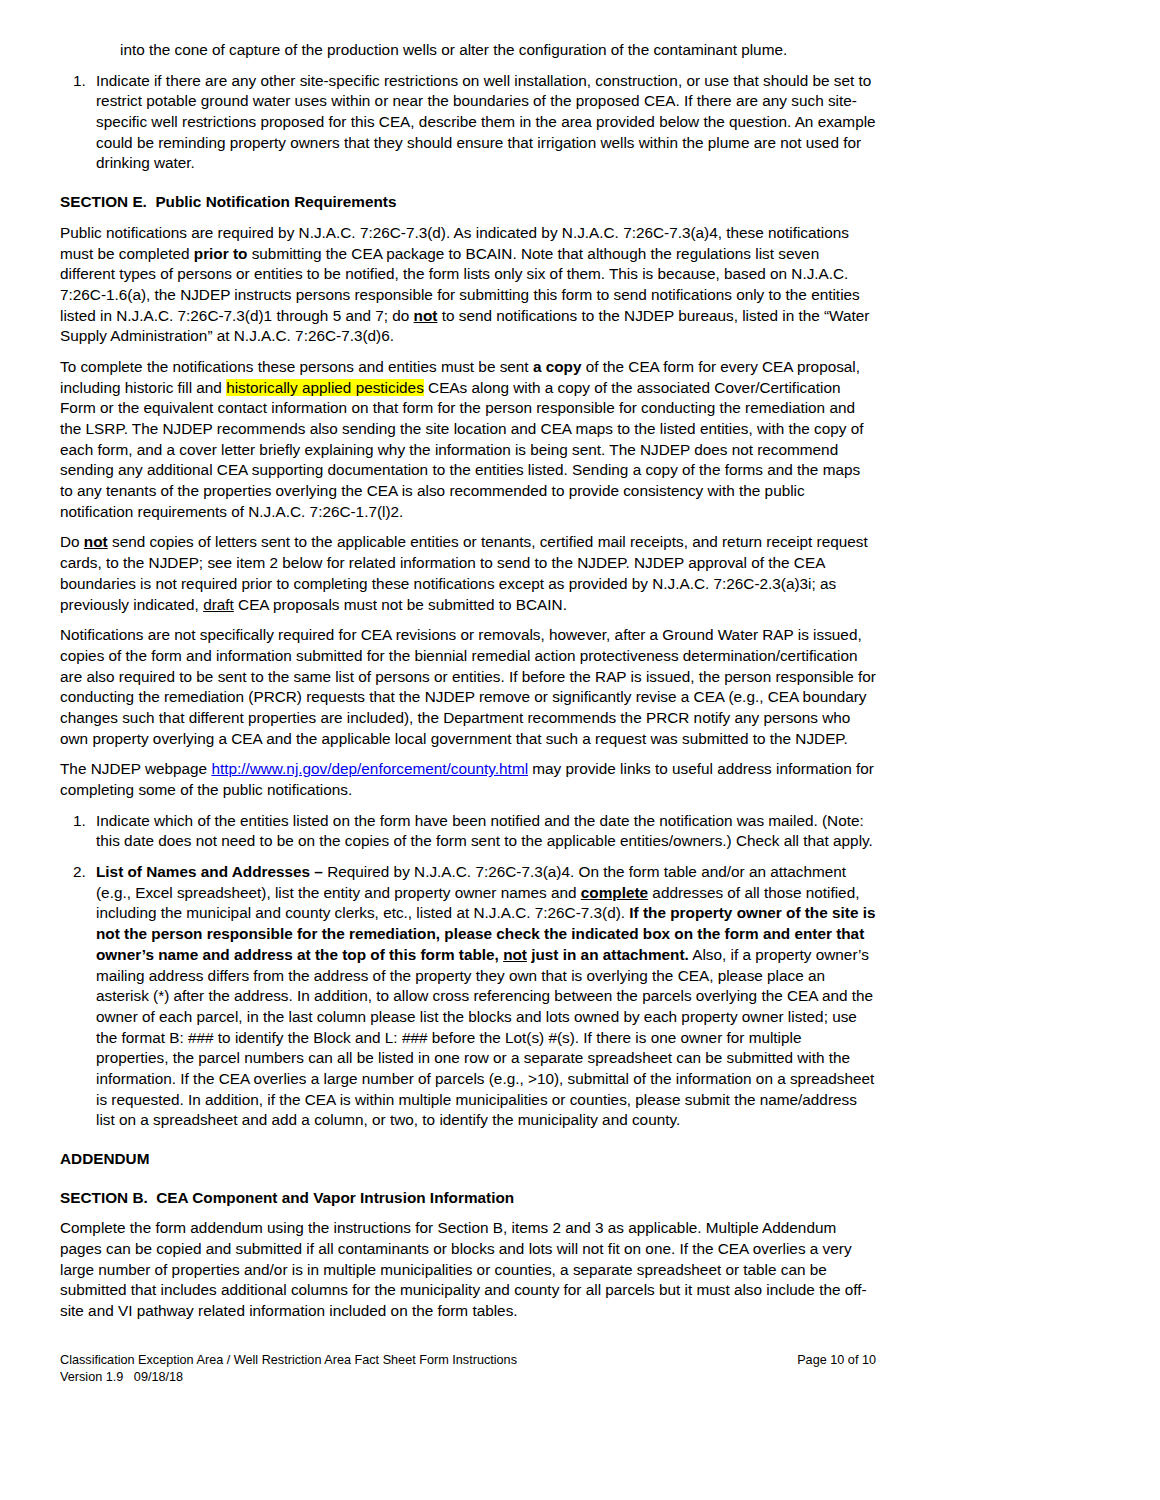into the cone of capture of the production wells or alter the configuration of the contaminant plume.
Indicate if there are any other site-specific restrictions on well installation, construction, or use that should be set to restrict potable ground water uses within or near the boundaries of the proposed CEA. If there are any such site-specific well restrictions proposed for this CEA, describe them in the area provided below the question. An example could be reminding property owners that they should ensure that irrigation wells within the plume are not used for drinking water.
SECTION E. Public Notification Requirements
Public notifications are required by N.J.A.C. 7:26C-7.3(d). As indicated by N.J.A.C. 7:26C-7.3(a)4, these notifications must be completed prior to submitting the CEA package to BCAIN. Note that although the regulations list seven different types of persons or entities to be notified, the form lists only six of them. This is because, based on N.J.A.C. 7:26C-1.6(a), the NJDEP instructs persons responsible for submitting this form to send notifications only to the entities listed in N.J.A.C. 7:26C-7.3(d)1 through 5 and 7; do not to send notifications to the NJDEP bureaus, listed in the “Water Supply Administration” at N.J.A.C. 7:26C-7.3(d)6.
To complete the notifications these persons and entities must be sent a copy of the CEA form for every CEA proposal, including historic fill and historically applied pesticides CEAs along with a copy of the associated Cover/Certification Form or the equivalent contact information on that form for the person responsible for conducting the remediation and the LSRP. The NJDEP recommends also sending the site location and CEA maps to the listed entities, with the copy of each form, and a cover letter briefly explaining why the information is being sent. The NJDEP does not recommend sending any additional CEA supporting documentation to the entities listed. Sending a copy of the forms and the maps to any tenants of the properties overlying the CEA is also recommended to provide consistency with the public notification requirements of N.J.A.C. 7:26C-1.7(l)2.
Do not send copies of letters sent to the applicable entities or tenants, certified mail receipts, and return receipt request cards, to the NJDEP; see item 2 below for related information to send to the NJDEP. NJDEP approval of the CEA boundaries is not required prior to completing these notifications except as provided by N.J.A.C. 7:26C-2.3(a)3i; as previously indicated, draft CEA proposals must not be submitted to BCAIN.
Notifications are not specifically required for CEA revisions or removals, however, after a Ground Water RAP is issued, copies of the form and information submitted for the biennial remedial action protectiveness determination/certification are also required to be sent to the same list of persons or entities. If before the RAP is issued, the person responsible for conducting the remediation (PRCR) requests that the NJDEP remove or significantly revise a CEA (e.g., CEA boundary changes such that different properties are included), the Department recommends the PRCR notify any persons who own property overlying a CEA and the applicable local government that such a request was submitted to the NJDEP.
The NJDEP webpage http://www.nj.gov/dep/enforcement/county.html may provide links to useful address information for completing some of the public notifications.
Indicate which of the entities listed on the form have been notified and the date the notification was mailed. (Note: this date does not need to be on the copies of the form sent to the applicable entities/owners.) Check all that apply.
List of Names and Addresses – Required by N.J.A.C. 7:26C-7.3(a)4. On the form table and/or an attachment (e.g., Excel spreadsheet), list the entity and property owner names and complete addresses of all those notified, including the municipal and county clerks, etc., listed at N.J.A.C. 7:26C-7.3(d). If the property owner of the site is not the person responsible for the remediation, please check the indicated box on the form and enter that owner’s name and address at the top of this form table, not just in an attachment. Also, if a property owner’s mailing address differs from the address of the property they own that is overlying the CEA, please place an asterisk (*) after the address. In addition, to allow cross referencing between the parcels overlying the CEA and the owner of each parcel, in the last column please list the blocks and lots owned by each property owner listed; use the format B: ### to identify the Block and L: ### before the Lot(s) #(s). If there is one owner for multiple properties, the parcel numbers can all be listed in one row or a separate spreadsheet can be submitted with the information. If the CEA overlies a large number of parcels (e.g., >10), submittal of the information on a spreadsheet is requested. In addition, if the CEA is within multiple municipalities or counties, please submit the name/address list on a spreadsheet and add a column, or two, to identify the municipality and county.
ADDENDUM
SECTION B. CEA Component and Vapor Intrusion Information
Complete the form addendum using the instructions for Section B, items 2 and 3 as applicable. Multiple Addendum pages can be copied and submitted if all contaminants or blocks and lots will not fit on one. If the CEA overlies a very large number of properties and/or is in multiple municipalities or counties, a separate spreadsheet or table can be submitted that includes additional columns for the municipality and county for all parcels but it must also include the off-site and VI pathway related information included on the form tables.
Classification Exception Area / Well Restriction Area Fact Sheet Form Instructions
Version 1.9 09/18/18
Page 10 of 10